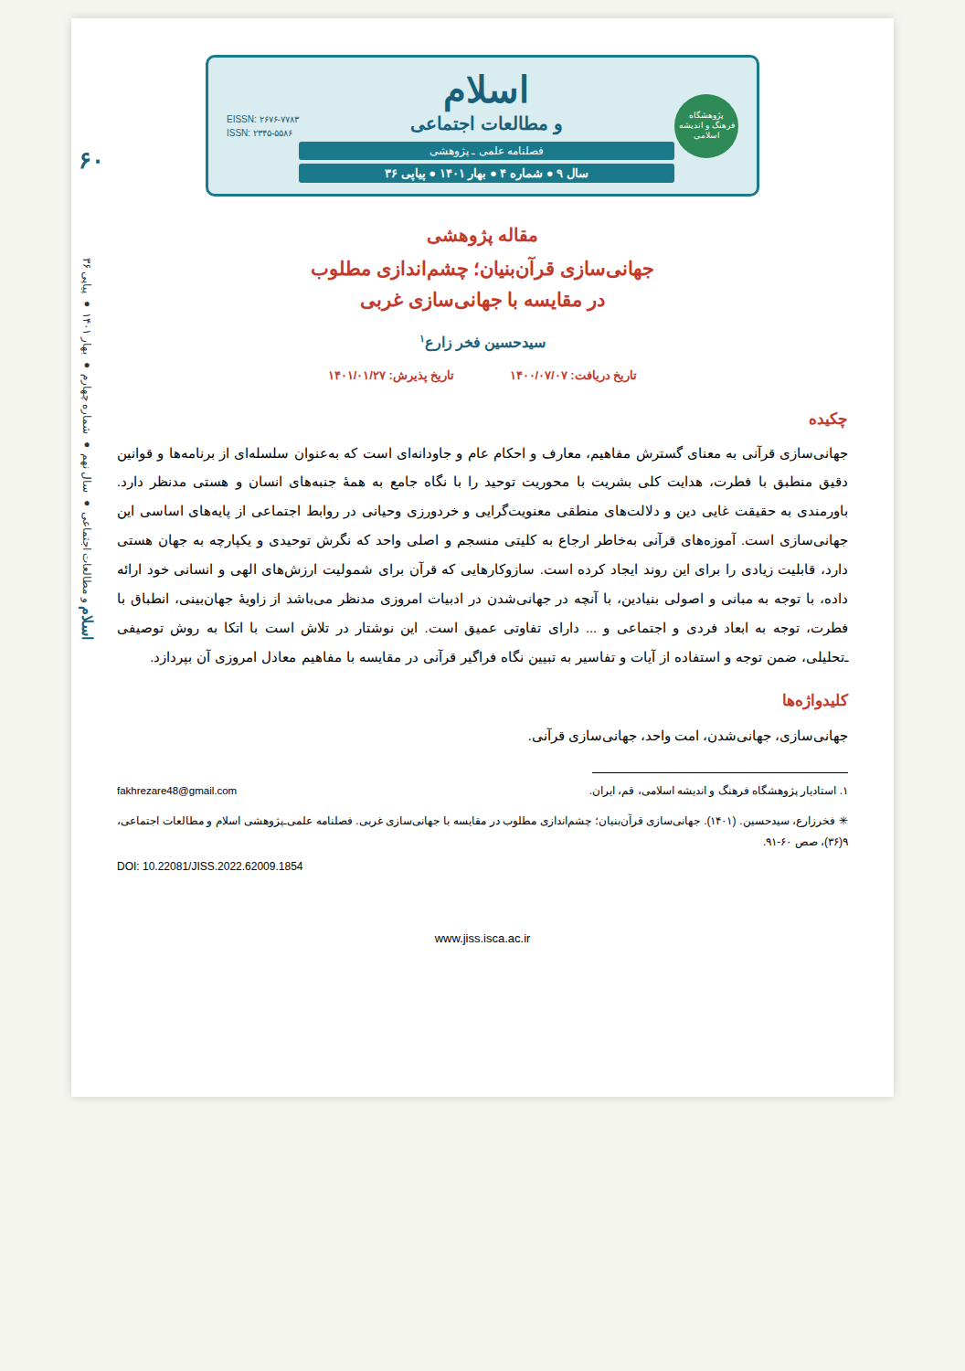پژوهشگاه
فرهنگ و اندیشه
اسلامی
اسلام
و مطالعات اجتماعی
فصلنامه علمی ـ پژوهشی
سال ۹ ● شماره ۴ ● بهار ۱۴۰۱ ● پیاپی ۳۶
EISSN: ۲۶۷۶-۷۷۸۳
ISSN: ۲۳۴۵-۵۵۸۶
۶۰ اسلام و مطالعات اجتماعی ● سال نهم ● شماره چهارم ● بهار ۱۴۰۱ ● پیاپی ۳۶
مقاله پژوهشی
جهانی‌سازی قرآن‌بنیان؛ چشم‌اندازی مطلوب
در مقایسه با جهانی‌سازی غربی
سیدحسین فخر زارع۱
تاریخ دریافت: ۱۴۰۰/۰۷/۰۷ تاریخ پذیرش: ۱۴۰۱/۰۱/۲۷
چکیده
جهانی‌سازی قرآنی به معنای گسترش مفاهیم، معارف و احکام عام و جاودانه‌ای است که به‌عنوان سلسله‌ای از برنامه‌ها و قوانین دقیق منطبق با فطرت، هدایت کلی بشریت با محوریت توحید را با نگاه جامع به همهٔ جنبه‌های انسان و هستی مدنظر دارد. باورمندی به حقیقت غایی دین و دلالت‌های منطقی معنویت‌گرایی و خردورزی وحیانی در روابط اجتماعی از پایه‌های اساسی این جهانی‌سازی است. آموزه‌های قرآنی به‌خاطر ارجاع به کلیتی منسجم و اصلی واحد که نگرش توحیدی و یکپارچه به جهان هستی دارد، قابلیت زیادی را برای این روند ایجاد کرده است. سازوکارهایی که قرآن برای شمولیت ارزش‌های الهی و انسانی خود ارائه داده، با توجه به مبانی و اصولی بنیادین، با آنچه در جهانی‌شدن در ادبیات امروزی مدنظر می‌باشد از زاویهٔ جهان‌بینی، انطباق با فطرت، توجه به ابعاد فردی و اجتماعی و ... دارای تفاوتی عمیق است. این نوشتار در تلاش است با اتکا به روش توصیفی ـ‌تحلیلی، ضمن توجه و استفاده از آیات و تفاسیر به تبیین نگاه فراگیر قرآنی در مقایسه با مفاهیم معادل امروزی آن بپردازد.
کلیدواژه‌ها
جهانی‌سازی، جهانی‌شدن، امت واحد، جهانی‌سازی قرآنی.
۱. استادیار پژوهشگاه فرهنگ و اندیشه اسلامی، قم، ایران. fakhrezare48@gmail.com
✳ فخرزارع، سیدحسین. (۱۴۰۱). جهانی‌سازی قرآن‌بنیان؛ چشم‌اندازی مطلوب در مقایسه با جهانی‌سازی غربی. فصلنامه علمی‌ـ‌پژوهشی اسلام و مطالعات اجتماعی، ۹(۳۶)، صص ۶۰-۹۱.
DOI: 10.22081/JISS.2022.62009.1854
www.jiss.isca.ac.ir